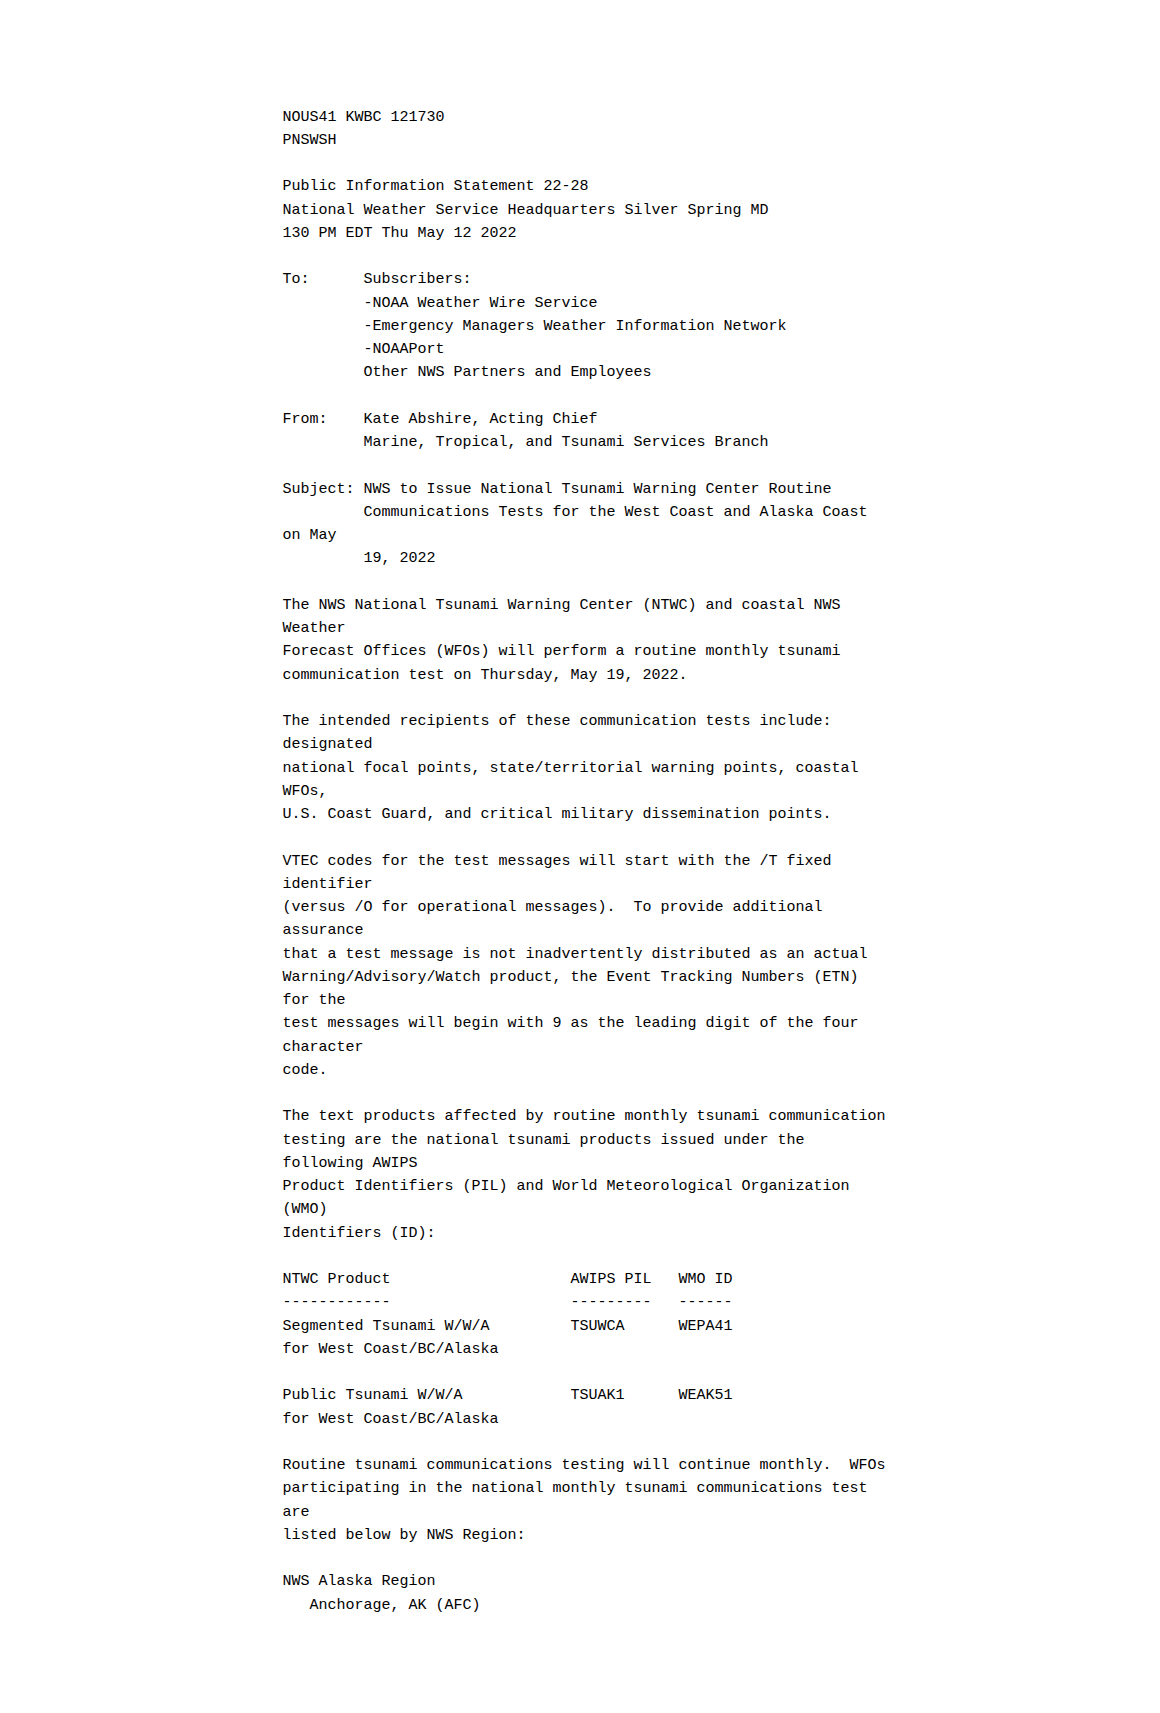NOUS41 KWBC 121730
PNSWSH

Public Information Statement 22-28
National Weather Service Headquarters Silver Spring MD
130 PM EDT Thu May 12 2022

To:      Subscribers:
         -NOAA Weather Wire Service
         -Emergency Managers Weather Information Network
         -NOAAPort
         Other NWS Partners and Employees

From:    Kate Abshire, Acting Chief
         Marine, Tropical, and Tsunami Services Branch

Subject: NWS to Issue National Tsunami Warning Center Routine
         Communications Tests for the West Coast and Alaska Coast on May
         19, 2022

The NWS National Tsunami Warning Center (NTWC) and coastal NWS Weather
Forecast Offices (WFOs) will perform a routine monthly tsunami
communication test on Thursday, May 19, 2022.

The intended recipients of these communication tests include: designated
national focal points, state/territorial warning points, coastal WFOs,
U.S. Coast Guard, and critical military dissemination points.

VTEC codes for the test messages will start with the /T fixed identifier
(versus /O for operational messages).  To provide additional assurance
that a test message is not inadvertently distributed as an actual
Warning/Advisory/Watch product, the Event Tracking Numbers (ETN) for the
test messages will begin with 9 as the leading digit of the four character
code.

The text products affected by routine monthly tsunami communication
testing are the national tsunami products issued under the following AWIPS
Product Identifiers (PIL) and World Meteorological Organization (WMO)
Identifiers (ID):

NTWC Product                    AWIPS PIL   WMO ID
------------                    ---------   ------
Segmented Tsunami W/W/A         TSUWCA      WEPA41
for West Coast/BC/Alaska

Public Tsunami W/W/A            TSUAK1      WEAK51
for West Coast/BC/Alaska

Routine tsunami communications testing will continue monthly.  WFOs
participating in the national monthly tsunami communications test are
listed below by NWS Region:

NWS Alaska Region
   Anchorage, AK (AFC)